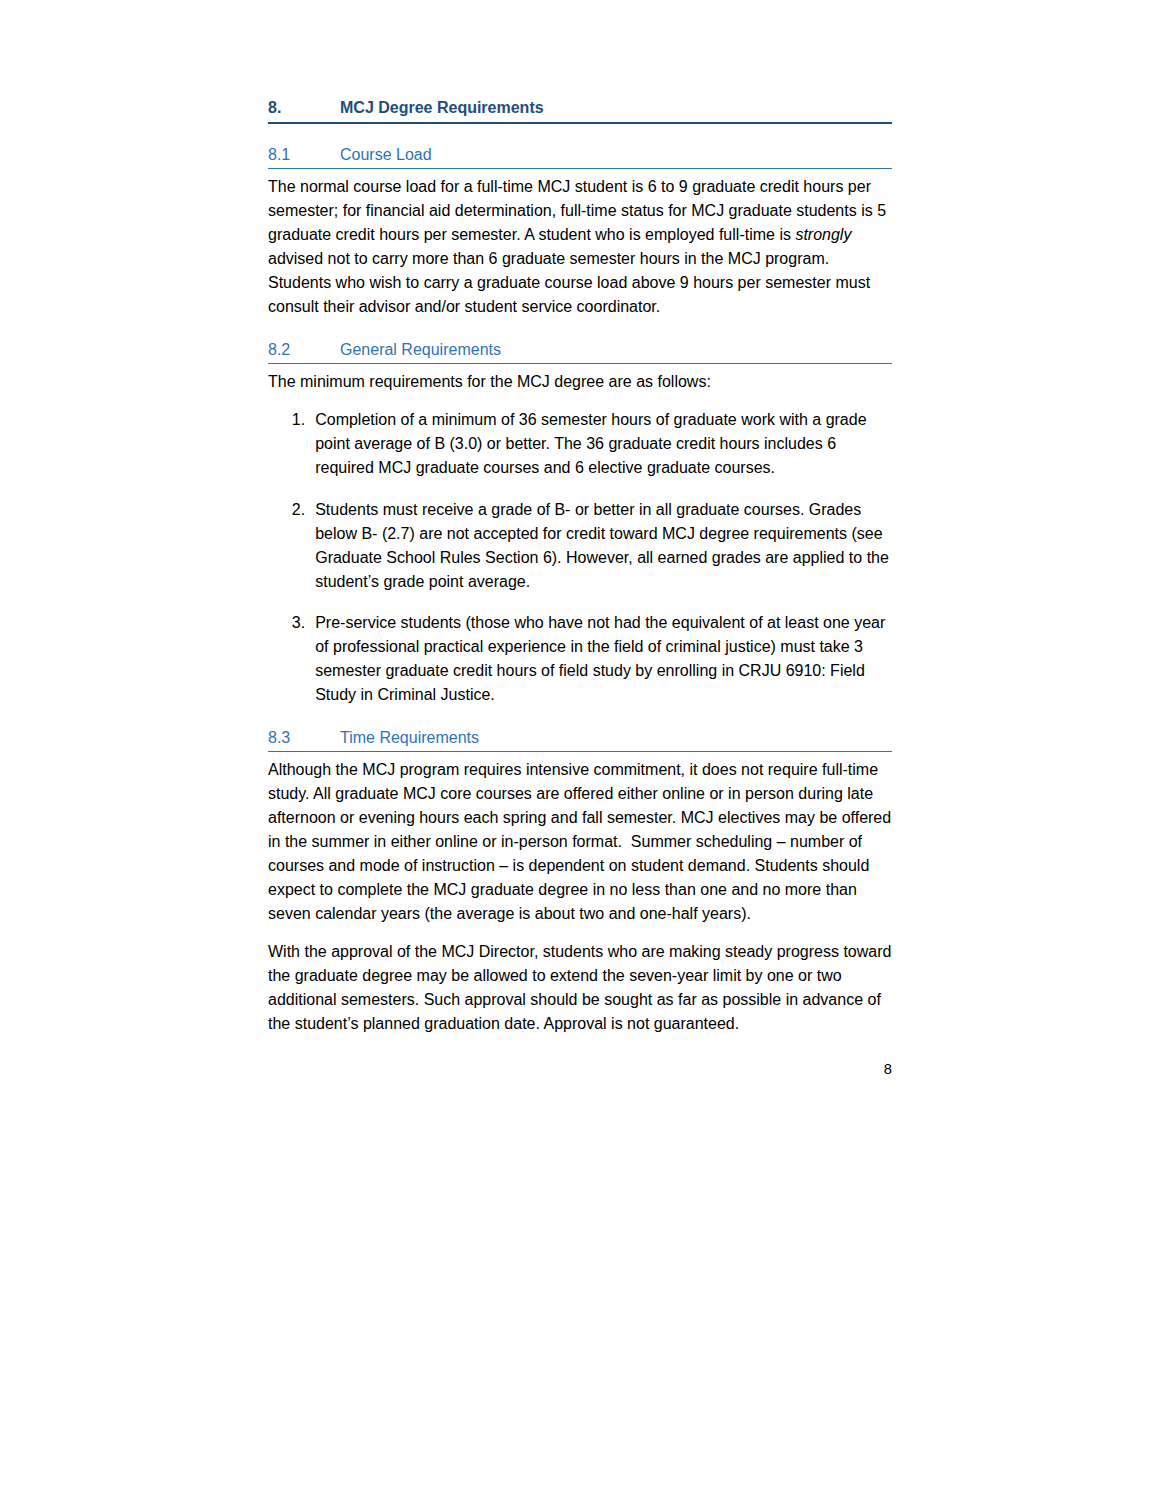8. MCJ Degree Requirements
8.1 Course Load
The normal course load for a full-time MCJ student is 6 to 9 graduate credit hours per semester; for financial aid determination, full-time status for MCJ graduate students is 5 graduate credit hours per semester. A student who is employed full-time is strongly advised not to carry more than 6 graduate semester hours in the MCJ program. Students who wish to carry a graduate course load above 9 hours per semester must consult their advisor and/or student service coordinator.
8.2 General Requirements
The minimum requirements for the MCJ degree are as follows:
Completion of a minimum of 36 semester hours of graduate work with a grade point average of B (3.0) or better. The 36 graduate credit hours includes 6 required MCJ graduate courses and 6 elective graduate courses.
Students must receive a grade of B- or better in all graduate courses. Grades below B- (2.7) are not accepted for credit toward MCJ degree requirements (see Graduate School Rules Section 6). However, all earned grades are applied to the student’s grade point average.
Pre-service students (those who have not had the equivalent of at least one year of professional practical experience in the field of criminal justice) must take 3 semester graduate credit hours of field study by enrolling in CRJU 6910: Field Study in Criminal Justice.
8.3 Time Requirements
Although the MCJ program requires intensive commitment, it does not require full-time study. All graduate MCJ core courses are offered either online or in person during late afternoon or evening hours each spring and fall semester. MCJ electives may be offered in the summer in either online or in-person format. Summer scheduling – number of courses and mode of instruction – is dependent on student demand. Students should expect to complete the MCJ graduate degree in no less than one and no more than seven calendar years (the average is about two and one-half years).
With the approval of the MCJ Director, students who are making steady progress toward the graduate degree may be allowed to extend the seven-year limit by one or two additional semesters. Such approval should be sought as far as possible in advance of the student’s planned graduation date. Approval is not guaranteed.
8